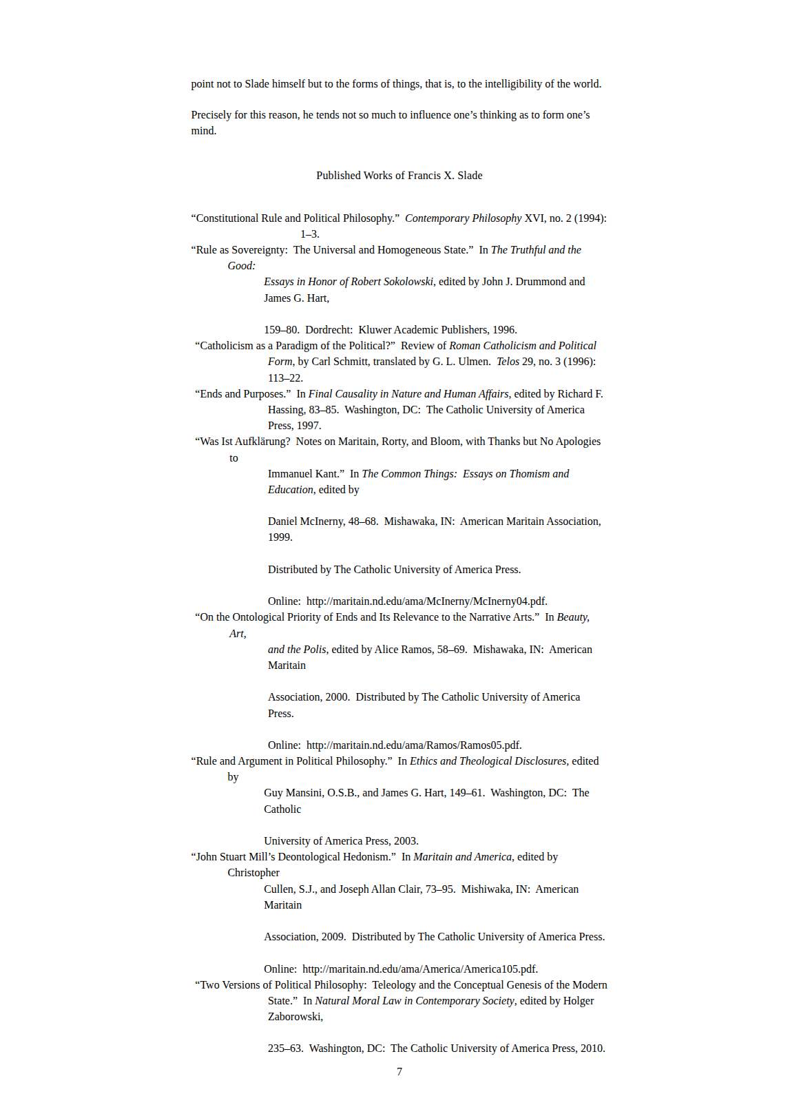point not to Slade himself but to the forms of things, that is, to the intelligibility of the world.
Precisely for this reason, he tends not so much to influence one’s thinking as to form one’s mind.
Published Works of Francis X. Slade
“Constitutional Rule and Political Philosophy.” Contemporary Philosophy XVI, no. 2 (1994):
1–3.
“Rule as Sovereignty: The Universal and Homogeneous State.” In The Truthful and the Good:
Essays in Honor of Robert Sokolowski, edited by John J. Drummond and James G. Hart,
159–80. Dordrecht: Kluwer Academic Publishers, 1996.
“Catholicism as a Paradigm of the Political?” Review of Roman Catholicism and Political
Form, by Carl Schmitt, translated by G. L. Ulmen. Telos 29, no. 3 (1996): 113–22.
“Ends and Purposes.” In Final Causality in Nature and Human Affairs, edited by Richard F.
Hassing, 83–85. Washington, DC: The Catholic University of America Press, 1997.
“Was Ist Aufklärung? Notes on Maritain, Rorty, and Bloom, with Thanks but No Apologies to
Immanuel Kant.” In The Common Things: Essays on Thomism and Education, edited by
Daniel McInerny, 48–68. Mishawaka, IN: American Maritain Association, 1999.
Distributed by The Catholic University of America Press.
Online: http://maritain.nd.edu/ama/McInerny/McInerny04.pdf.
“On the Ontological Priority of Ends and Its Relevance to the Narrative Arts.” In Beauty, Art,
and the Polis, edited by Alice Ramos, 58–69. Mishawaka, IN: American Maritain
Association, 2000. Distributed by The Catholic University of America Press.
Online: http://maritain.nd.edu/ama/Ramos/Ramos05.pdf.
“Rule and Argument in Political Philosophy.” In Ethics and Theological Disclosures, edited by
Guy Mansini, O.S.B., and James G. Hart, 149–61. Washington, DC: The Catholic
University of America Press, 2003.
“John Stuart Mill’s Deontological Hedonism.” In Maritain and America, edited by Christopher
Cullen, S.J., and Joseph Allan Clair, 73–95. Mishiwaka, IN: American Maritain
Association, 2009. Distributed by The Catholic University of America Press.
Online: http://maritain.nd.edu/ama/America/America105.pdf.
“Two Versions of Political Philosophy: Teleology and the Conceptual Genesis of the Modern
State.” In Natural Moral Law in Contemporary Society, edited by Holger Zaborowski,
235–63. Washington, DC: The Catholic University of America Press, 2010.
7